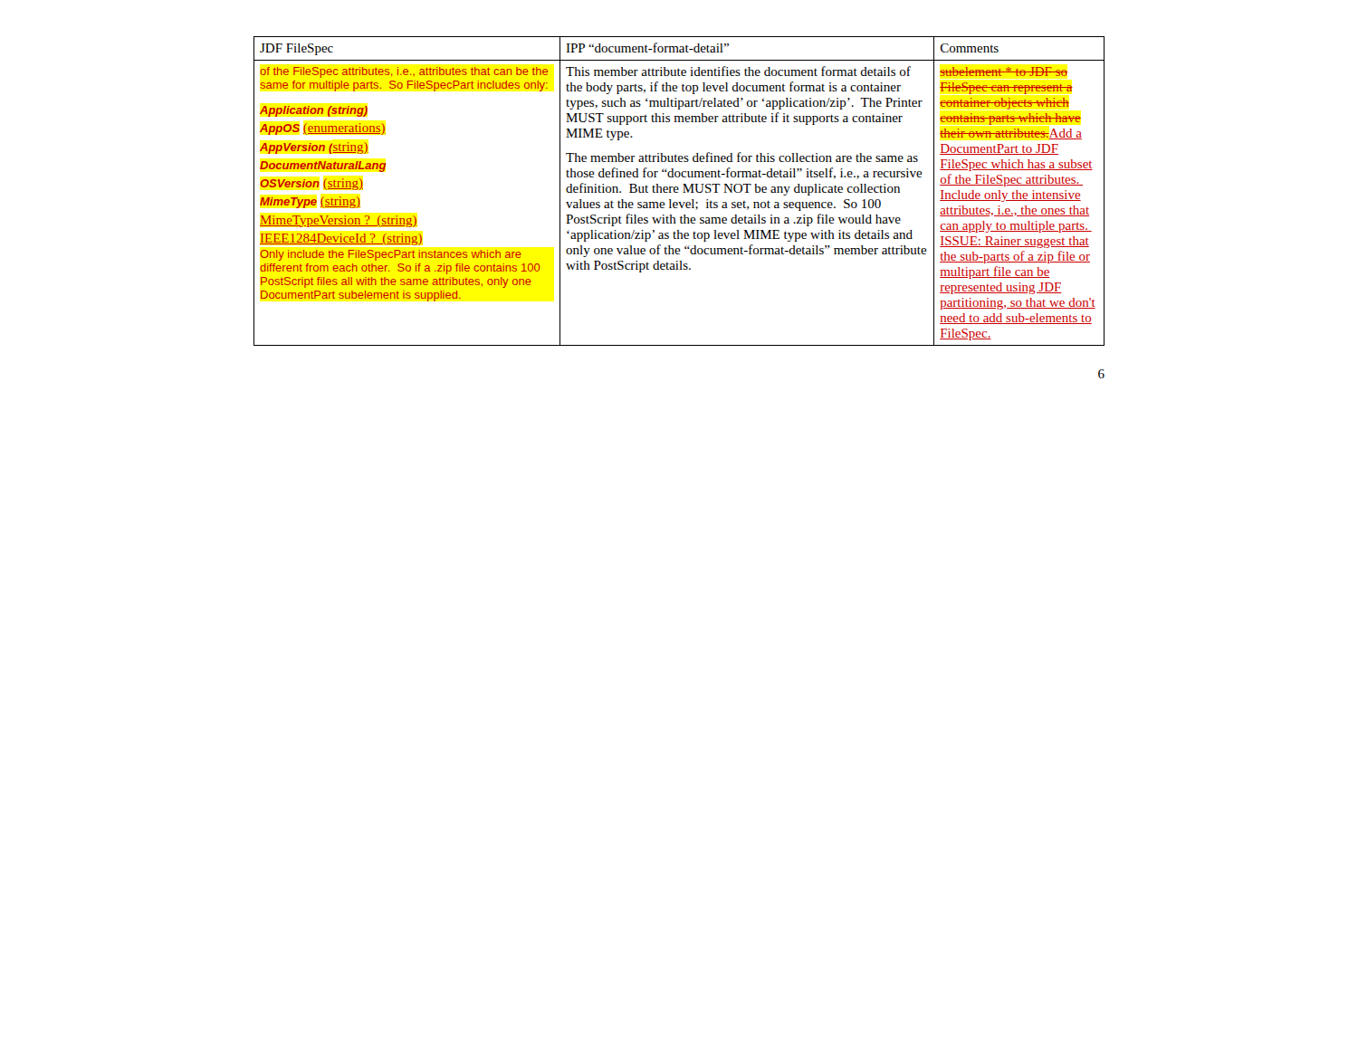| JDF FileSpec | IPP “document-format-detail” | Comments |
| --- | --- | --- |
| of the FileSpec attributes, i.e., attributes that can be the same for multiple parts. So FileSpecPart includes only: Application (string) AppOS (enumerations) AppVersion ( string) DocumentNaturalLang OSVersion (string) MimeType (string) MimeTypeVersion ? (string) IEEE1284DeviceId ? (string) Only include the FileSpecPart instances which are different from each other. So if a .zip file contains 100 PostScript files all with the same attributes, only one DocumentPart subelement is supplied. | This member attribute identifies the document format details of the body parts, if the top level document format is a container types, such as ‘multipart/related’ or ‘application/zip’. The Printer MUST support this member attribute if it supports a container MIME type. The member attributes defined for this collection are the same as those defined for “document-format-detail” itself, i.e., a recursive definition. But there MUST NOT be any duplicate collection values at the same level; its a set, not a sequence. So 100 PostScript files with the same details in a .zip file would have ‘application/zip’ as the top level MIME type with its details and only one value of the “document-format-details” member attribute with PostScript details. | subelement * to JDF so FileSpec can represent a container objects which contains parts which have their own attributes. Add a DocumentPart to JDF FileSpec which has a subset of the FileSpec attributes. Include only the intensive attributes, i.e., the ones that can apply to multiple parts. ISSUE: Rainer suggest that the sub-parts of a zip file or multipart file can be represented using JDF partitioning, so that we don't need to add sub-elements to FileSpec. |
6